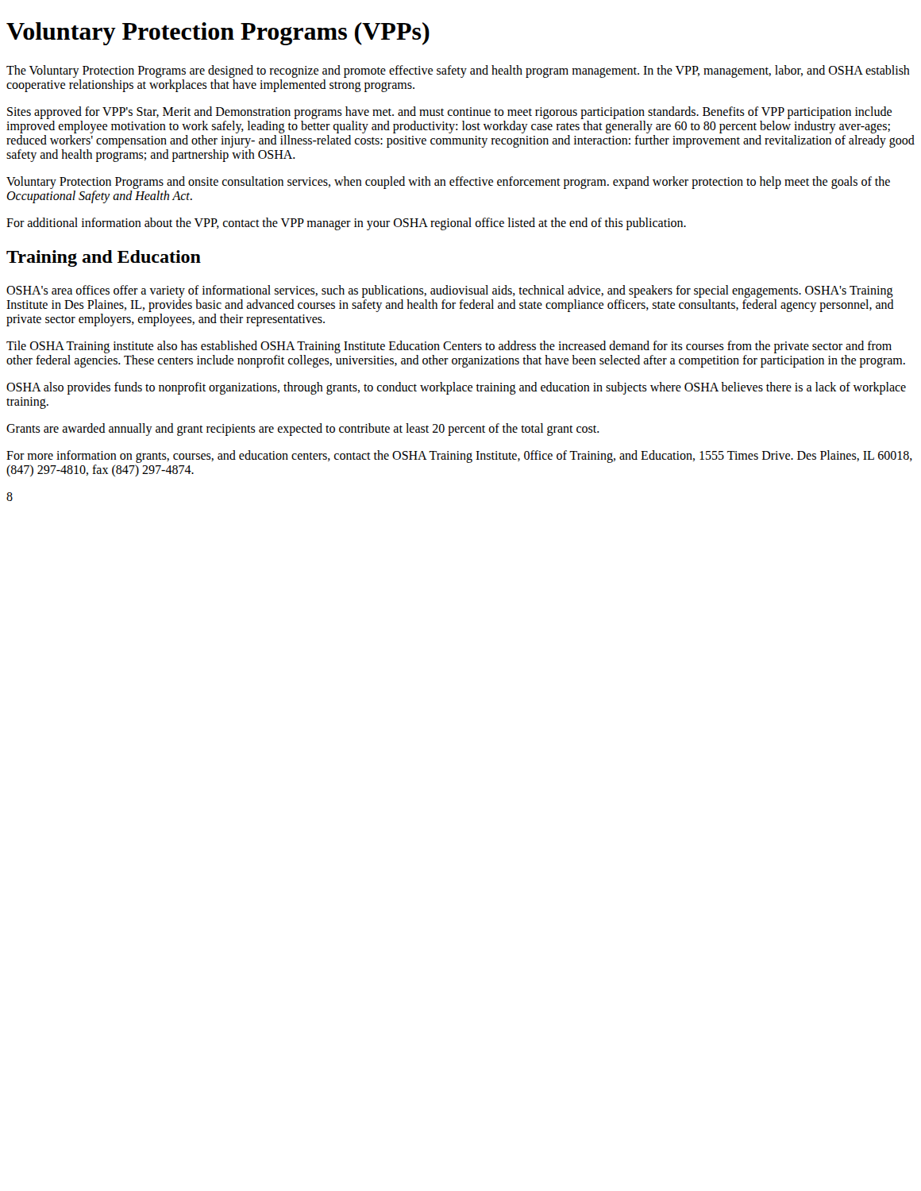Voluntary Protection Programs (VPPs)
The Voluntary Protection Programs are designed to recognize and promote effective safety and health program management. In the VPP, management, labor, and OSHA establish cooperative relationships at workplaces that have implemented strong programs.
Sites approved for VPP's Star, Merit and Demonstration programs have met. and must continue to meet rigorous participation standards. Benefits of VPP participation include improved employee motivation to work safely, leading to better quality and productivity: lost workday case rates that generally are 60 to 80 percent below industry aver-ages; reduced workers' compensation and other injury- and illness-related costs: positive community recognition and interaction: further improvement and revitalization of already good safety and health programs; and partnership with OSHA.
Voluntary Protection Programs and onsite consultation services, when coupled with an effective enforcement program. expand worker protection to help meet the goals of the Occupational Safety and Health Act.
For additional information about the VPP, contact the VPP manager in your OSHA regional office listed at the end of this publication.
Training and Education
OSHA's area offices offer a variety of informational services, such as publications, audiovisual aids, technical advice, and speakers for special engagements. OSHA's Training Institute in Des Plaines, IL, provides basic and advanced courses in safety and health for federal and state compliance officers, state consultants, federal agency personnel, and private sector employers, employees, and their representatives.
Tile OSHA Training institute also has established OSHA Training Institute Education Centers to address the increased demand for its courses from the private sector and from other federal agencies. These centers include nonprofit colleges, universities, and other organizations that have been selected after a competition for participation in the program.
OSHA also provides funds to nonprofit organizations, through grants, to conduct workplace training and education in subjects where OSHA believes there is a lack of workplace training.
Grants are awarded annually and grant recipients are expected to contribute at least 20 percent of the total grant cost.
For more information on grants, courses, and education centers, contact the OSHA Training Institute, 0ffice of Training, and Education, 1555 Times Drive. Des Plaines, IL 60018, (847) 297-4810, fax (847) 297-4874.
8